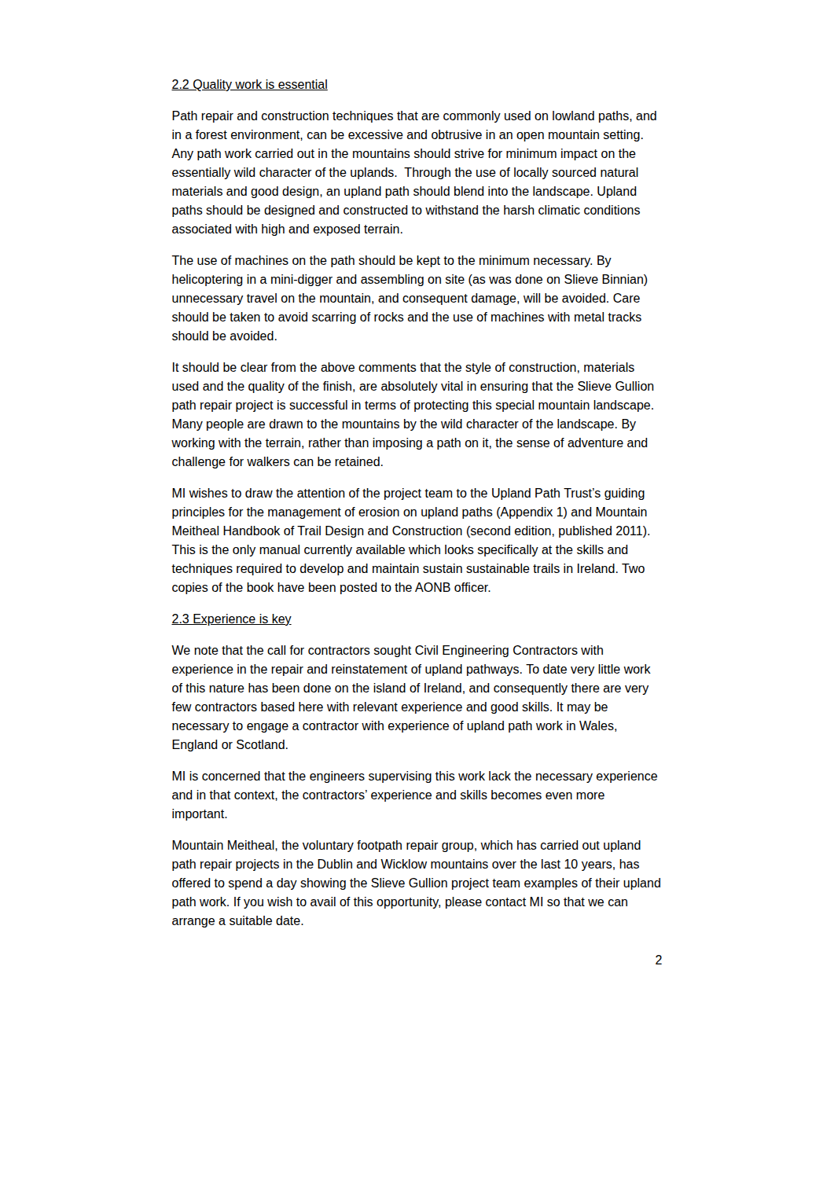2.2 Quality work is essential
Path repair and construction techniques that are commonly used on lowland paths, and in a forest environment, can be excessive and obtrusive in an open mountain setting. Any path work carried out in the mountains should strive for minimum impact on the essentially wild character of the uplands. Through the use of locally sourced natural materials and good design, an upland path should blend into the landscape. Upland paths should be designed and constructed to withstand the harsh climatic conditions associated with high and exposed terrain.
The use of machines on the path should be kept to the minimum necessary. By helicoptering in a mini-digger and assembling on site (as was done on Slieve Binnian) unnecessary travel on the mountain, and consequent damage, will be avoided. Care should be taken to avoid scarring of rocks and the use of machines with metal tracks should be avoided.
It should be clear from the above comments that the style of construction, materials used and the quality of the finish, are absolutely vital in ensuring that the Slieve Gullion path repair project is successful in terms of protecting this special mountain landscape. Many people are drawn to the mountains by the wild character of the landscape. By working with the terrain, rather than imposing a path on it, the sense of adventure and challenge for walkers can be retained.
MI wishes to draw the attention of the project team to the Upland Path Trust’s guiding principles for the management of erosion on upland paths (Appendix 1) and Mountain Meitheal Handbook of Trail Design and Construction (second edition, published 2011). This is the only manual currently available which looks specifically at the skills and techniques required to develop and maintain sustain sustainable trails in Ireland. Two copies of the book have been posted to the AONB officer.
2.3 Experience is key
We note that the call for contractors sought Civil Engineering Contractors with experience in the repair and reinstatement of upland pathways. To date very little work of this nature has been done on the island of Ireland, and consequently there are very few contractors based here with relevant experience and good skills. It may be necessary to engage a contractor with experience of upland path work in Wales, England or Scotland.
MI is concerned that the engineers supervising this work lack the necessary experience and in that context, the contractors’ experience and skills becomes even more important.
Mountain Meitheal, the voluntary footpath repair group, which has carried out upland path repair projects in the Dublin and Wicklow mountains over the last 10 years, has offered to spend a day showing the Slieve Gullion project team examples of their upland path work. If you wish to avail of this opportunity, please contact MI so that we can arrange a suitable date.
2